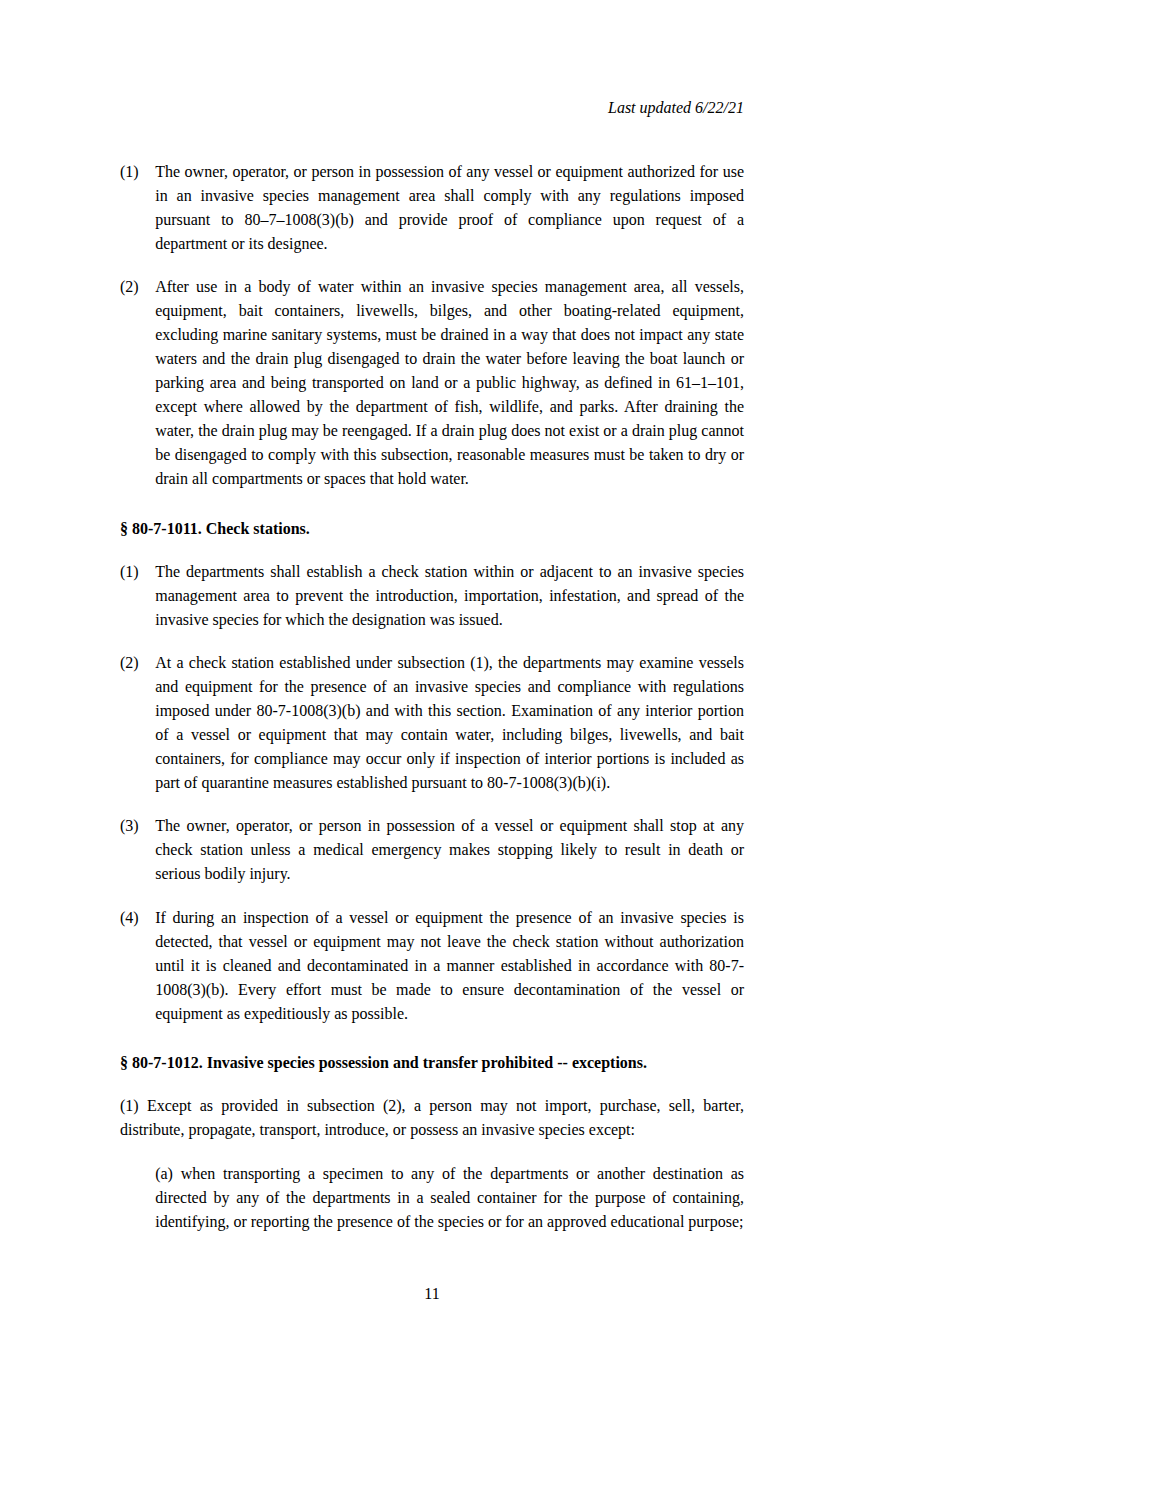Last updated 6/22/21
(1) The owner, operator, or person in possession of any vessel or equipment authorized for use in an invasive species management area shall comply with any regulations imposed pursuant to 80–7–1008(3)(b) and provide proof of compliance upon request of a department or its designee.
(2) After use in a body of water within an invasive species management area, all vessels, equipment, bait containers, livewells, bilges, and other boating-related equipment, excluding marine sanitary systems, must be drained in a way that does not impact any state waters and the drain plug disengaged to drain the water before leaving the boat launch or parking area and being transported on land or a public highway, as defined in 61–1–101, except where allowed by the department of fish, wildlife, and parks. After draining the water, the drain plug may be reengaged. If a drain plug does not exist or a drain plug cannot be disengaged to comply with this subsection, reasonable measures must be taken to dry or drain all compartments or spaces that hold water.
§ 80-7-1011. Check stations.
(1) The departments shall establish a check station within or adjacent to an invasive species management area to prevent the introduction, importation, infestation, and spread of the invasive species for which the designation was issued.
(2) At a check station established under subsection (1), the departments may examine vessels and equipment for the presence of an invasive species and compliance with regulations imposed under 80-7-1008(3)(b) and with this section. Examination of any interior portion of a vessel or equipment that may contain water, including bilges, livewells, and bait containers, for compliance may occur only if inspection of interior portions is included as part of quarantine measures established pursuant to 80-7-1008(3)(b)(i).
(3) The owner, operator, or person in possession of a vessel or equipment shall stop at any check station unless a medical emergency makes stopping likely to result in death or serious bodily injury.
(4) If during an inspection of a vessel or equipment the presence of an invasive species is detected, that vessel or equipment may not leave the check station without authorization until it is cleaned and decontaminated in a manner established in accordance with 80-7-1008(3)(b). Every effort must be made to ensure decontamination of the vessel or equipment as expeditiously as possible.
§ 80-7-1012. Invasive species possession and transfer prohibited -- exceptions.
(1) Except as provided in subsection (2), a person may not import, purchase, sell, barter, distribute, propagate, transport, introduce, or possess an invasive species except:
(a) when transporting a specimen to any of the departments or another destination as directed by any of the departments in a sealed container for the purpose of containing, identifying, or reporting the presence of the species or for an approved educational purpose;
11